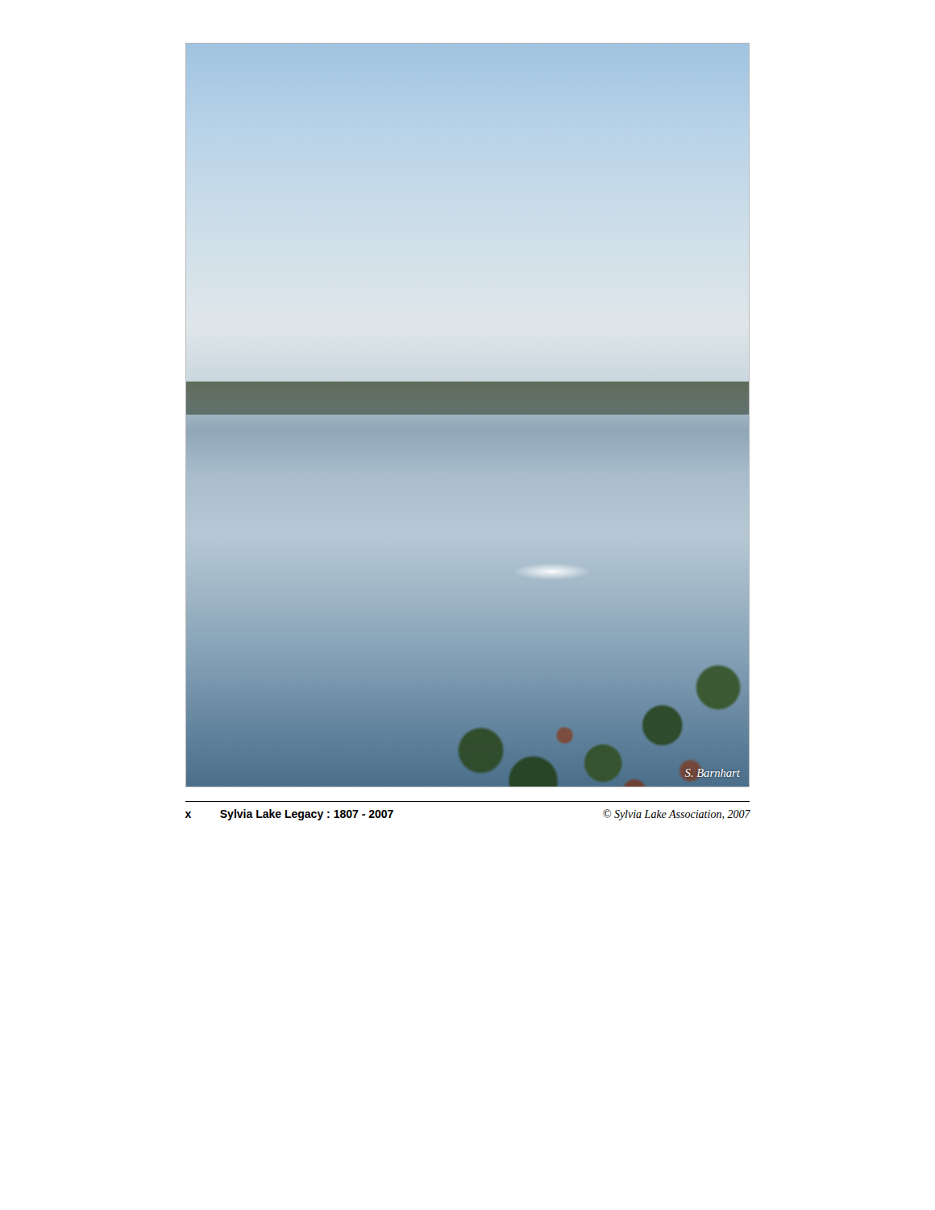S. Barnhart
x Sylvia Lake Legacy : 1807 - 2007 © Sylvia Lake Association, 2007